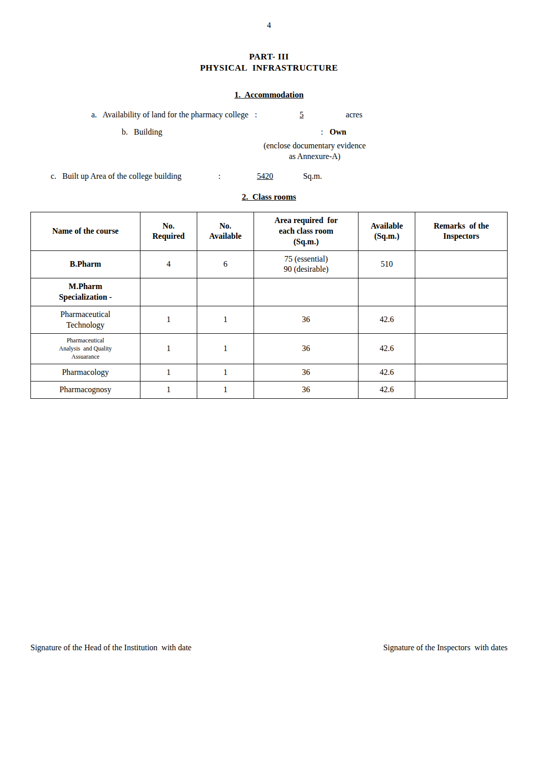4
PART- III
PHYSICAL INFRASTRUCTURE
1. Accommodation
a. Availability of land for the pharmacy college: 5 acres
b. Building : Own
(enclose documentary evidence
as Annexure-A)
c. Built up Area of the college building : 5420 Sq.m.
2. Class rooms
| Name of the course | No. Required | No. Available | Area required for each class room (Sq.m.) | Available (Sq.m.) | Remarks of the Inspectors |
| --- | --- | --- | --- | --- | --- |
| B.Pharm | 4 | 6 | 75 (essential) 90 (desirable) | 510 | |
| M.Pharm Specialization - | | | | | |
| Pharmaceutical Technology | 1 | 1 | 36 | 42.6 | |
| Pharmaceutical Analysis and Quality Assuarance | 1 | 1 | 36 | 42.6 | |
| Pharmacology | 1 | 1 | 36 | 42.6 | |
| Pharmacognosy | 1 | 1 | 36 | 42.6 | |
Signature of the Head of the Institution with date Signature of the Inspectors with dates